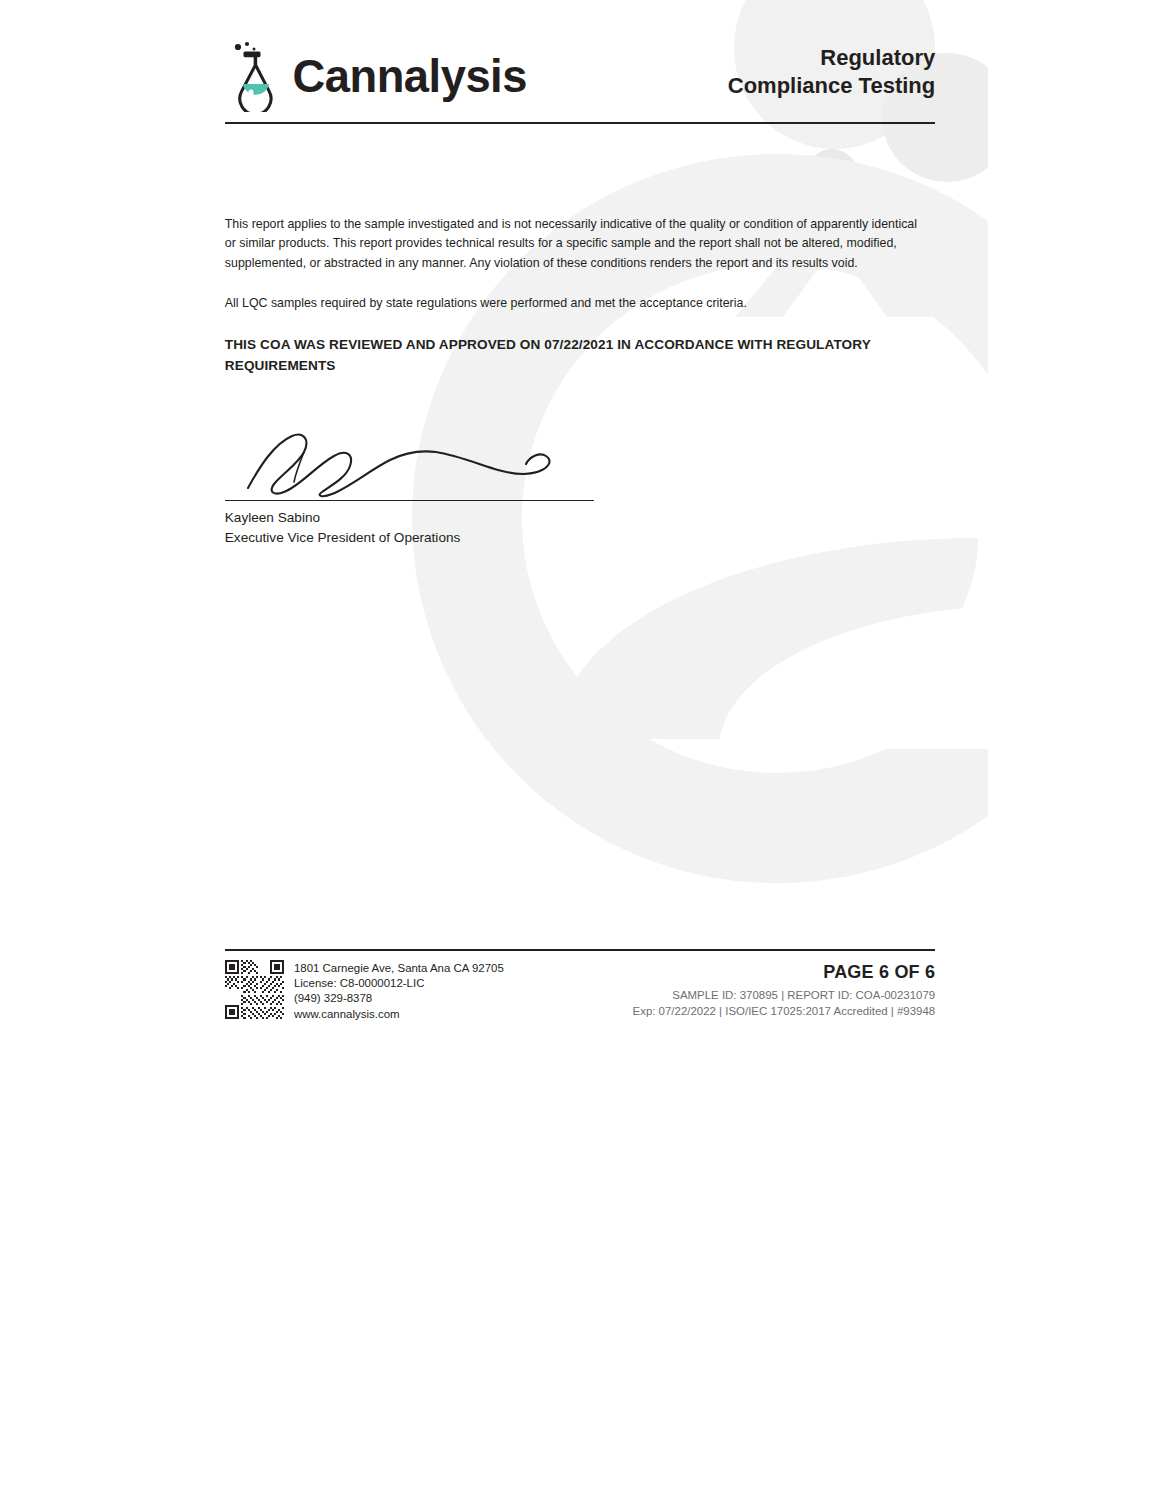Cannalysis
Regulatory
Compliance Testing
This report applies to the sample investigated and is not necessarily indicative of the quality or condition of apparently identical or similar products. This report provides technical results for a specific sample and the report shall not be altered, modified, supplemented, or abstracted in any manner. Any violation of these conditions renders the report and its results void.
All LQC samples required by state regulations were performed and met the acceptance criteria.
THIS COA WAS REVIEWED AND APPROVED ON 07/22/2021 IN ACCORDANCE WITH REGULATORY REQUIREMENTS
Kayleen Sabino
Executive Vice President of Operations
1801 Carnegie Ave, Santa Ana CA 92705
License: C8-0000012-LIC
(949) 329-8378
www.cannalysis.com
PAGE 6 OF 6
SAMPLE ID: 370895 | REPORT ID: COA-00231079
Exp: 07/22/2022 | ISO/IEC 17025:2017 Accredited | #93948